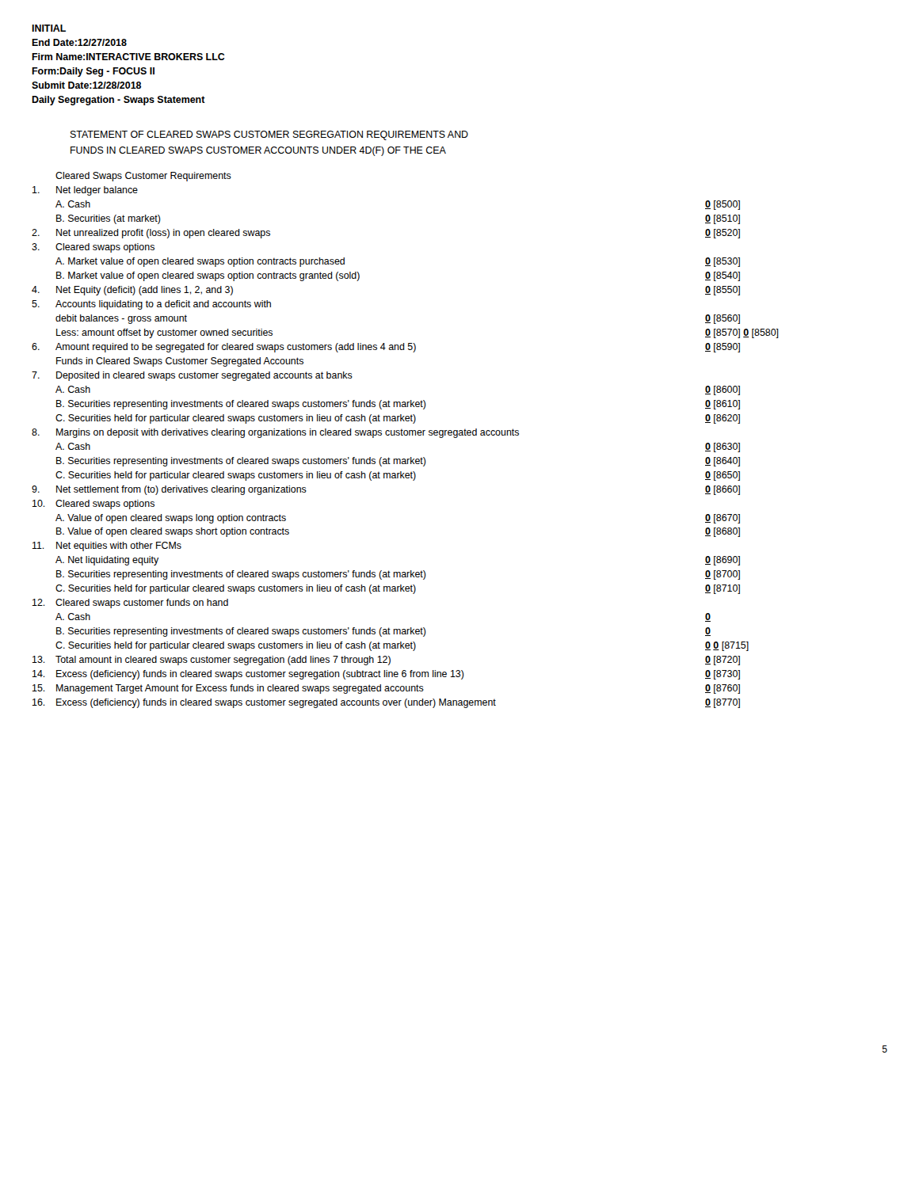INITIAL
End Date:12/27/2018
Firm Name:INTERACTIVE BROKERS LLC
Form:Daily Seg - FOCUS II
Submit Date:12/28/2018
Daily Segregation - Swaps Statement
STATEMENT OF CLEARED SWAPS CUSTOMER SEGREGATION REQUIREMENTS AND
FUNDS IN CLEARED SWAPS CUSTOMER ACCOUNTS UNDER 4D(F) OF THE CEA
| | Cleared Swaps Customer Requirements | |
| 1. | Net ledger balance | |
| | A. Cash | 0 [8500] |
| | B. Securities (at market) | 0 [8510] |
| 2. | Net unrealized profit (loss) in open cleared swaps | 0 [8520] |
| 3. | Cleared swaps options | |
| | A. Market value of open cleared swaps option contracts purchased | 0 [8530] |
| | B. Market value of open cleared swaps option contracts granted (sold) | 0 [8540] |
| 4. | Net Equity (deficit) (add lines 1, 2, and 3) | 0 [8550] |
| 5. | Accounts liquidating to a deficit and accounts with | |
| | debit balances - gross amount | 0 [8560] |
| | Less: amount offset by customer owned securities | 0 [8570] 0 [8580] |
| 6. | Amount required to be segregated for cleared swaps customers (add lines 4 and 5) | 0 [8590] |
| | Funds in Cleared Swaps Customer Segregated Accounts | |
| 7. | Deposited in cleared swaps customer segregated accounts at banks | |
| | A. Cash | 0 [8600] |
| | B. Securities representing investments of cleared swaps customers' funds (at market) | 0 [8610] |
| | C. Securities held for particular cleared swaps customers in lieu of cash (at market) | 0 [8620] |
| 8. | Margins on deposit with derivatives clearing organizations in cleared swaps customer segregated accounts | |
| | A. Cash | 0 [8630] |
| | B. Securities representing investments of cleared swaps customers' funds (at market) | 0 [8640] |
| | C. Securities held for particular cleared swaps customers in lieu of cash (at market) | 0 [8650] |
| 9. | Net settlement from (to) derivatives clearing organizations | 0 [8660] |
| 10. | Cleared swaps options | |
| | A. Value of open cleared swaps long option contracts | 0 [8670] |
| | B. Value of open cleared swaps short option contracts | 0 [8680] |
| 11. | Net equities with other FCMs | |
| | A. Net liquidating equity | 0 [8690] |
| | B. Securities representing investments of cleared swaps customers' funds (at market) | 0 [8700] |
| | C. Securities held for particular cleared swaps customers in lieu of cash (at market) | 0 [8710] |
| 12. | Cleared swaps customer funds on hand | |
| | A. Cash | 0 |
| | B. Securities representing investments of cleared swaps customers' funds (at market) | 0 |
| | C. Securities held for particular cleared swaps customers in lieu of cash (at market) | 0 0 [8715] |
| 13. | Total amount in cleared swaps customer segregation (add lines 7 through 12) | 0 [8720] |
| 14. | Excess (deficiency) funds in cleared swaps customer segregation (subtract line 6 from line 13) | 0 [8730] |
| 15. | Management Target Amount for Excess funds in cleared swaps segregated accounts | 0 [8760] |
| 16. | Excess (deficiency) funds in cleared swaps customer segregated accounts over (under) Management | 0 [8770] |
5